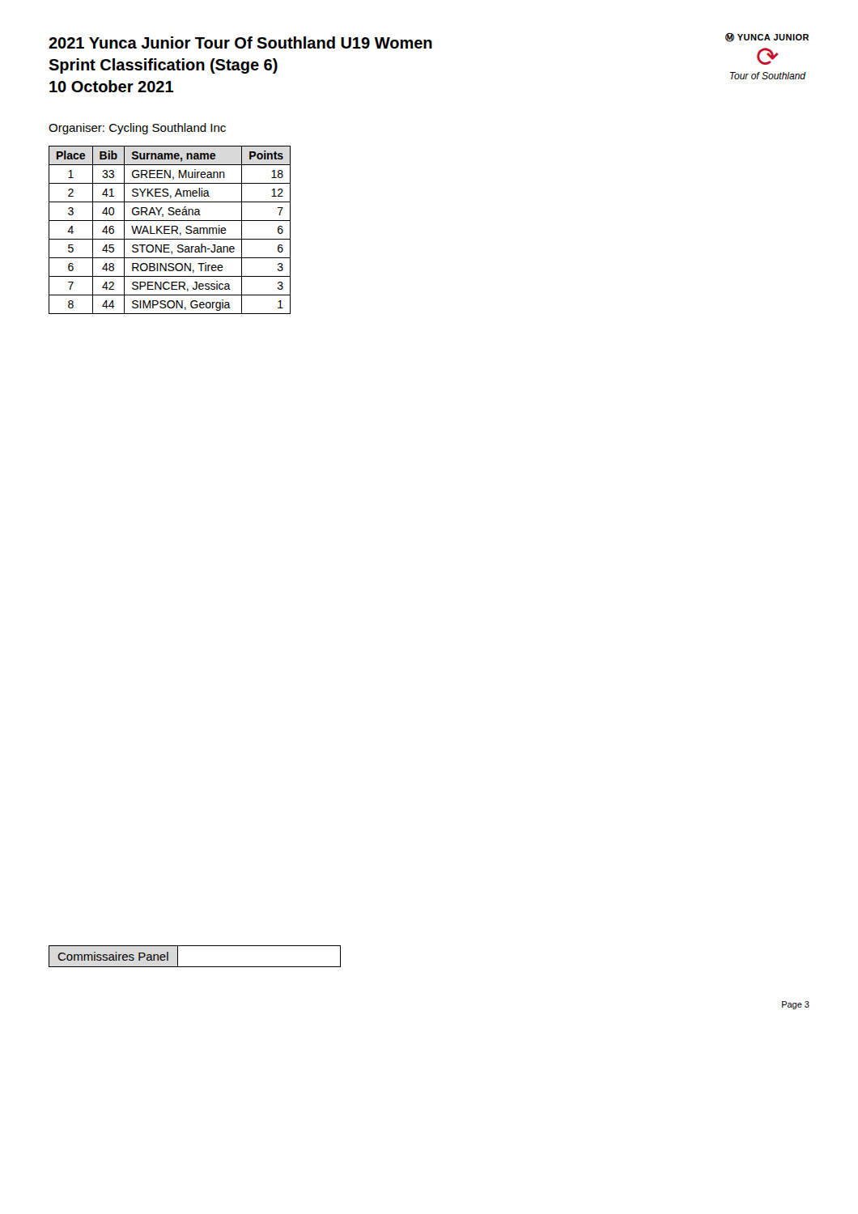2021 Yunca Junior Tour Of Southland U19 Women
Sprint Classification (Stage 6)
10 October 2021
Ⓜ YUNCA JUNIOR
⟳
Tour of Southland
Organiser: Cycling Southland Inc
| Place | Bib | Surname, name | Points |
| --- | --- | --- | --- |
| 1 | 33 | GREEN, Muireann | 18 |
| 2 | 41 | SYKES, Amelia | 12 |
| 3 | 40 | GRAY, Seána | 7 |
| 4 | 46 | WALKER, Sammie | 6 |
| 5 | 45 | STONE, Sarah-Jane | 6 |
| 6 | 48 | ROBINSON, Tiree | 3 |
| 7 | 42 | SPENCER, Jessica | 3 |
| 8 | 44 | SIMPSON, Georgia | 1 |
Commissaires Panel
Page 3